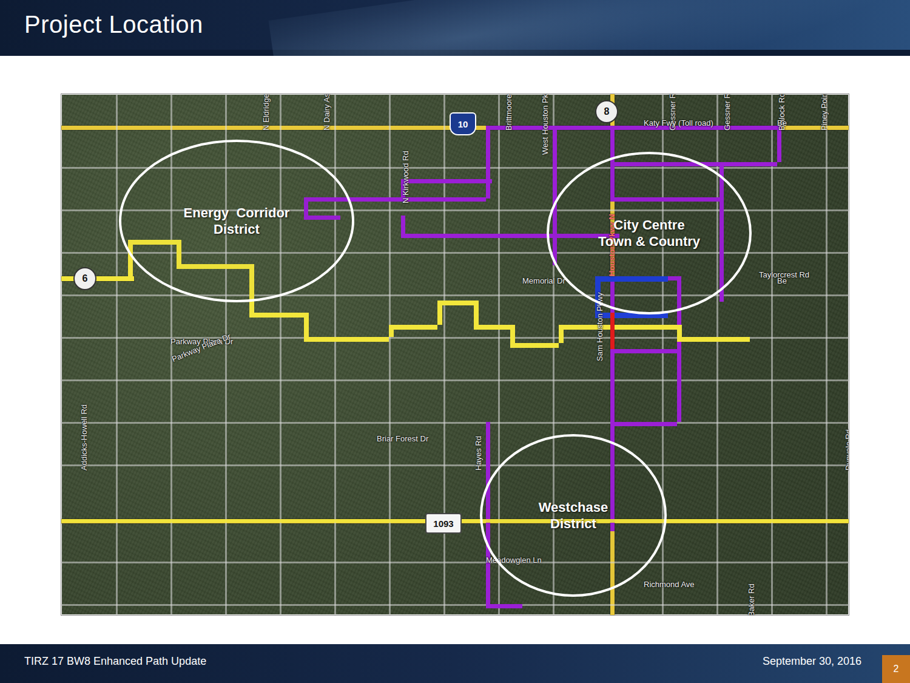Project Location
10
8
6
1093
N Eldridge Pkwy
N Dairy Ashford Rd
N Kirkwood Rd
Brittmoore Rd
West Houston Pkwy
Gessner Rd
Gessner Rd
Blalock Rd
Piney Point Rd
Dunvale Rd
Addicks-Howell Rd
Hayes Rd
JD Baker Rd
Katy Fwy (Toll road)
Be
Be
Taylorcrest Rd
Memorial Dr
Parkway Plaza Dr
Parkway Plaza Dr
Briar Forest Dr
Meadowglen Ln
Richmond Ave
Westpark Dr
Westpark Tollway
Harwin Dr
West Clodine Rd
W Sam Houston Pkwy
Rogerdale Rd
Houston Pkwy N
Sam Houston Pkwy
Energy Corridor
District
City Centre
Town & Country
Westchase
District
TIRZ 17 BW8 Enhanced Path Update
September 30, 2016
2